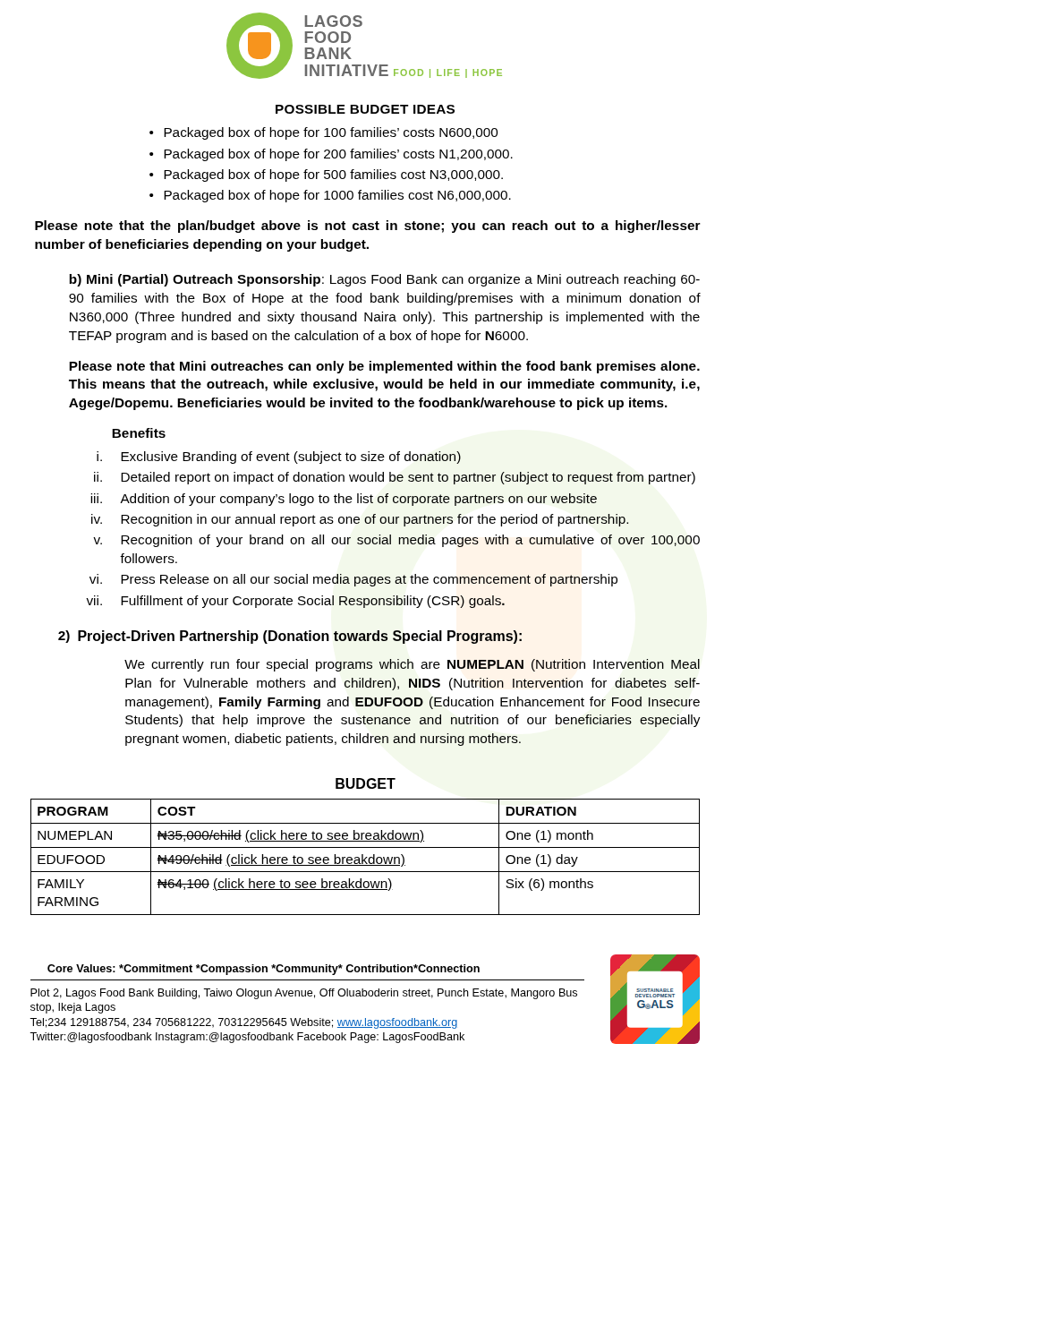LAGOS
FOOD
BANK
INITIATIVE FOOD | LIFE | HOPE
POSSIBLE BUDGET IDEAS
Packaged box of hope for 100 families’ costs N600,000
Packaged box of hope for 200 families’ costs N1,200,000.
Packaged box of hope for 500 families cost N3,000,000.
Packaged box of hope for 1000 families cost N6,000,000.
Please note that the plan/budget above is not cast in stone; you can reach out to a higher/lesser number of beneficiaries depending on your budget.
b) Mini (Partial) Outreach Sponsorship: Lagos Food Bank can organize a Mini outreach reaching 60-90 families with the Box of Hope at the food bank building/premises with a minimum donation of N360,000 (Three hundred and sixty thousand Naira only). This partnership is implemented with the TEFAP program and is based on the calculation of a box of hope for N6000.
Please note that Mini outreaches can only be implemented within the food bank premises alone. This means that the outreach, while exclusive, would be held in our immediate community, i.e, Agege/Dopemu. Beneficiaries would be invited to the foodbank/warehouse to pick up items.
Benefits
Exclusive Branding of event (subject to size of donation)
Detailed report on impact of donation would be sent to partner (subject to request from partner)
Addition of your company’s logo to the list of corporate partners on our website
Recognition in our annual report as one of our partners for the period of partnership.
Recognition of your brand on all our social media pages with a cumulative of over 100,000 followers.
Press Release on all our social media pages at the commencement of partnership
Fulfillment of your Corporate Social Responsibility (CSR) goals.
2)
Project-Driven Partnership (Donation towards Special Programs):
We currently run four special programs which are NUMEPLAN (Nutrition Intervention Meal Plan for Vulnerable mothers and children), NIDS (Nutrition Intervention for diabetes self-management), Family Farming and EDUFOOD (Education Enhancement for Food Insecure Students) that help improve the sustenance and nutrition of our beneficiaries especially pregnant women, diabetic patients, children and nursing mothers.
BUDGET
| PROGRAM | COST | DURATION |
| --- | --- | --- |
| NUMEPLAN | ₦35,000/child (click here to see breakdown) | One (1) month |
| EDUFOOD | ₦490/child (click here to see breakdown) | One (1) day |
| FAMILY FARMING | ₦64,100 (click here to see breakdown) | Six (6) months |
Core Values: *Commitment *Compassion *Community* Contribution*Connection
Plot 2, Lagos Food Bank Building, Taiwo Ologun Avenue, Off Oluaboderin street, Punch Estate, Mangoro Bus stop, Ikeja Lagos
Tel;234 129188754, 234 705681222, 70312295645 Website; www.lagosfoodbank.org
Twitter:@lagosfoodbank Instagram:@lagosfoodbank Facebook Page: LagosFoodBank
SUSTAINABLE
DEVELOPMENT
G◎ALS